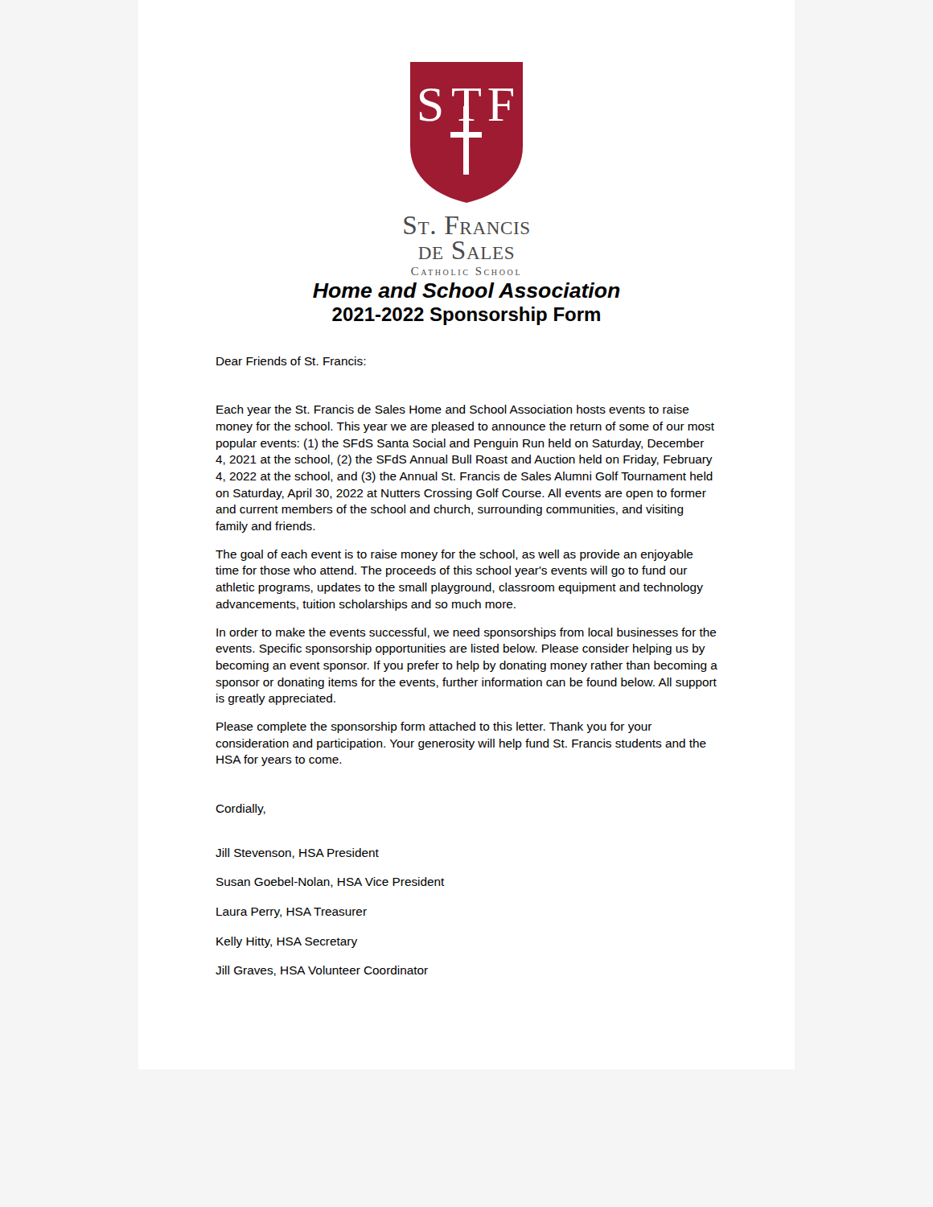S T F
St. Francis
de Sales
Catholic School
Home and School Association
2021-2022 Sponsorship Form
Dear Friends of St. Francis:
Each year the St. Francis de Sales Home and School Association hosts events to raise money for the school. This year we are pleased to announce the return of some of our most popular events: (1) the SFdS Santa Social and Penguin Run held on Saturday, December 4, 2021 at the school, (2) the SFdS Annual Bull Roast and Auction held on Friday, February 4, 2022 at the school, and (3) the Annual St. Francis de Sales Alumni Golf Tournament held on Saturday, April 30, 2022 at Nutters Crossing Golf Course. All events are open to former and current members of the school and church, surrounding communities, and visiting family and friends.
The goal of each event is to raise money for the school, as well as provide an enjoyable time for those who attend. The proceeds of this school year's events will go to fund our athletic programs, updates to the small playground, classroom equipment and technology advancements, tuition scholarships and so much more.
In order to make the events successful, we need sponsorships from local businesses for the events. Specific sponsorship opportunities are listed below. Please consider helping us by becoming an event sponsor. If you prefer to help by donating money rather than becoming a sponsor or donating items for the events, further information can be found below. All support is greatly appreciated.
Please complete the sponsorship form attached to this letter. Thank you for your consideration and participation. Your generosity will help fund St. Francis students and the HSA for years to come.
Cordially,
Jill Stevenson, HSA President
Susan Goebel-Nolan, HSA Vice President
Laura Perry, HSA Treasurer
Kelly Hitty, HSA Secretary
Jill Graves, HSA Volunteer Coordinator